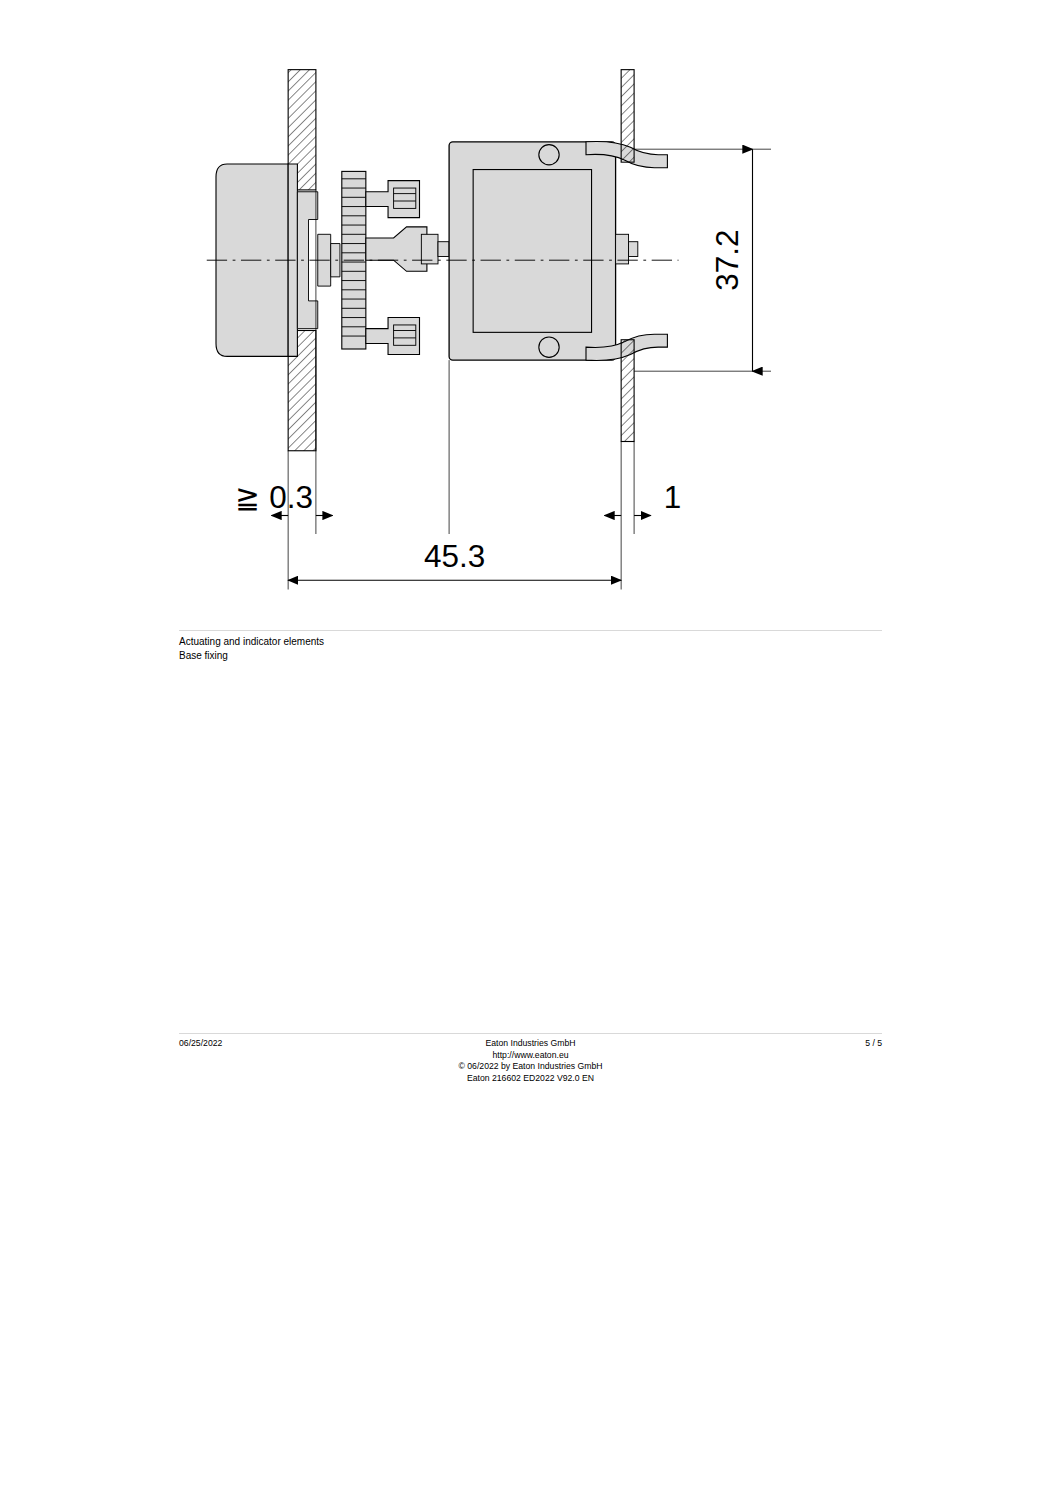37.2 ≧ 0.3 1 45.3
Actuating and indicator elements
Base fixing
06/25/2022 5 / 5
Eaton Industries GmbH
http://www.eaton.eu
© 06/2022 by Eaton Industries GmbH
Eaton 216602 ED2022 V92.0 EN